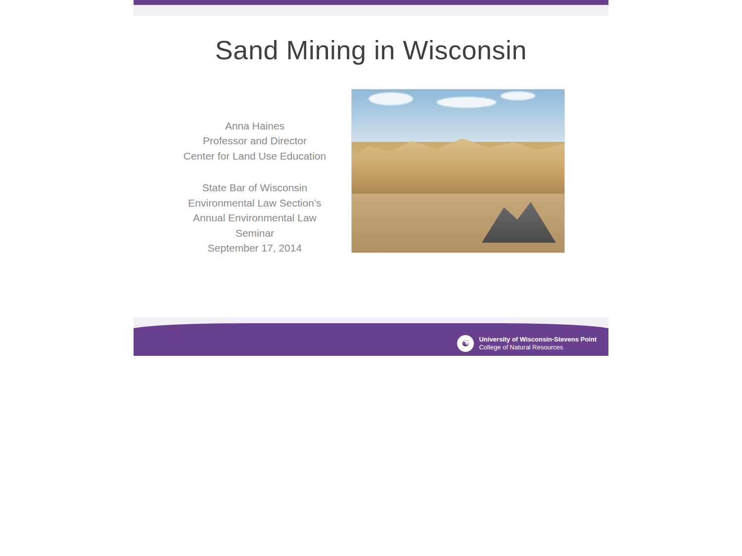Sand Mining in Wisconsin
Anna Haines
Professor and Director
Center for Land Use Education
State Bar of Wisconsin
Environmental Law Section’s
Annual Environmental Law Seminar
September 17, 2014
☯
University of Wisconsin-Stevens Point
College of Natural Resources